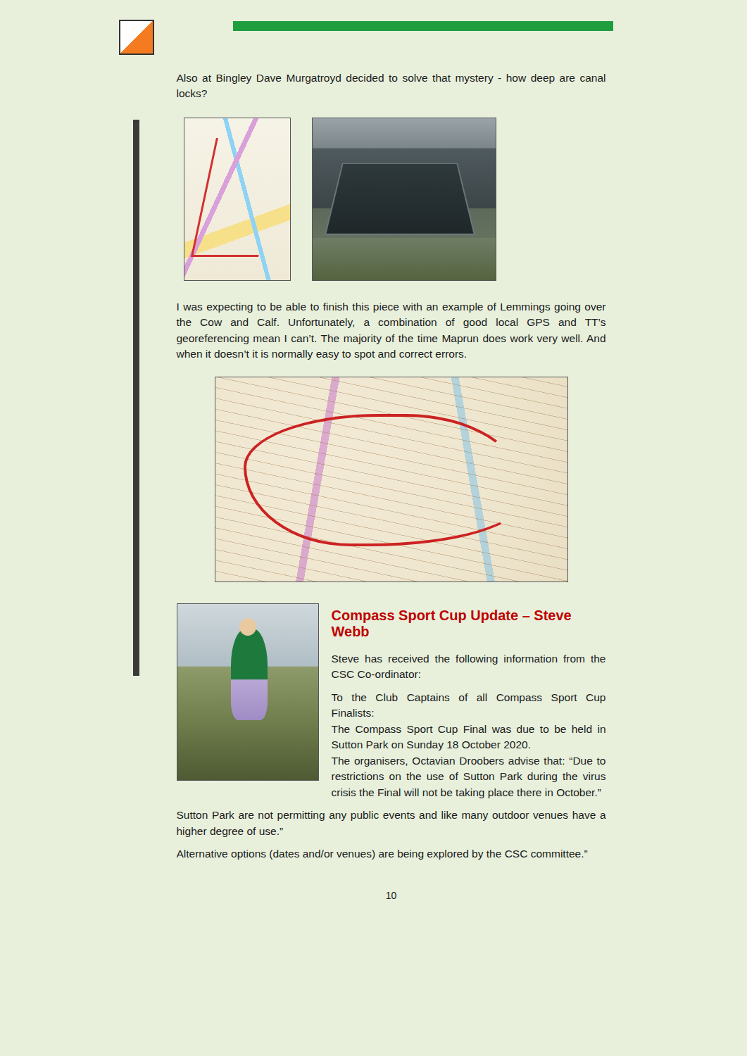Also at Bingley Dave Murgatroyd decided to solve that mystery - how deep are canal locks?
I was expecting to be able to finish this piece with an example of Lemmings going over the Cow and Calf. Unfortunately, a combination of good local GPS and TT’s georeferencing mean I can’t. The majority of the time Maprun does work very well. And when it doesn’t it is normally easy to spot and correct errors.
Compass Sport Cup Update – Steve Webb
Steve has received the following information from the CSC Co-ordinator:
To the Club Captains of all Compass Sport Cup Finalists:
The Compass Sport Cup Final was due to be held in Sutton Park on Sunday 18 October 2020.
The organisers, Octavian Droobers advise that: “Due to restrictions on the use of Sutton Park during the virus crisis the Final will not be taking place there in October.”
Sutton Park are not permitting any public events and like many outdoor venues have a higher degree of use.”
Alternative options (dates and/or venues) are being explored by the CSC committee.”
10